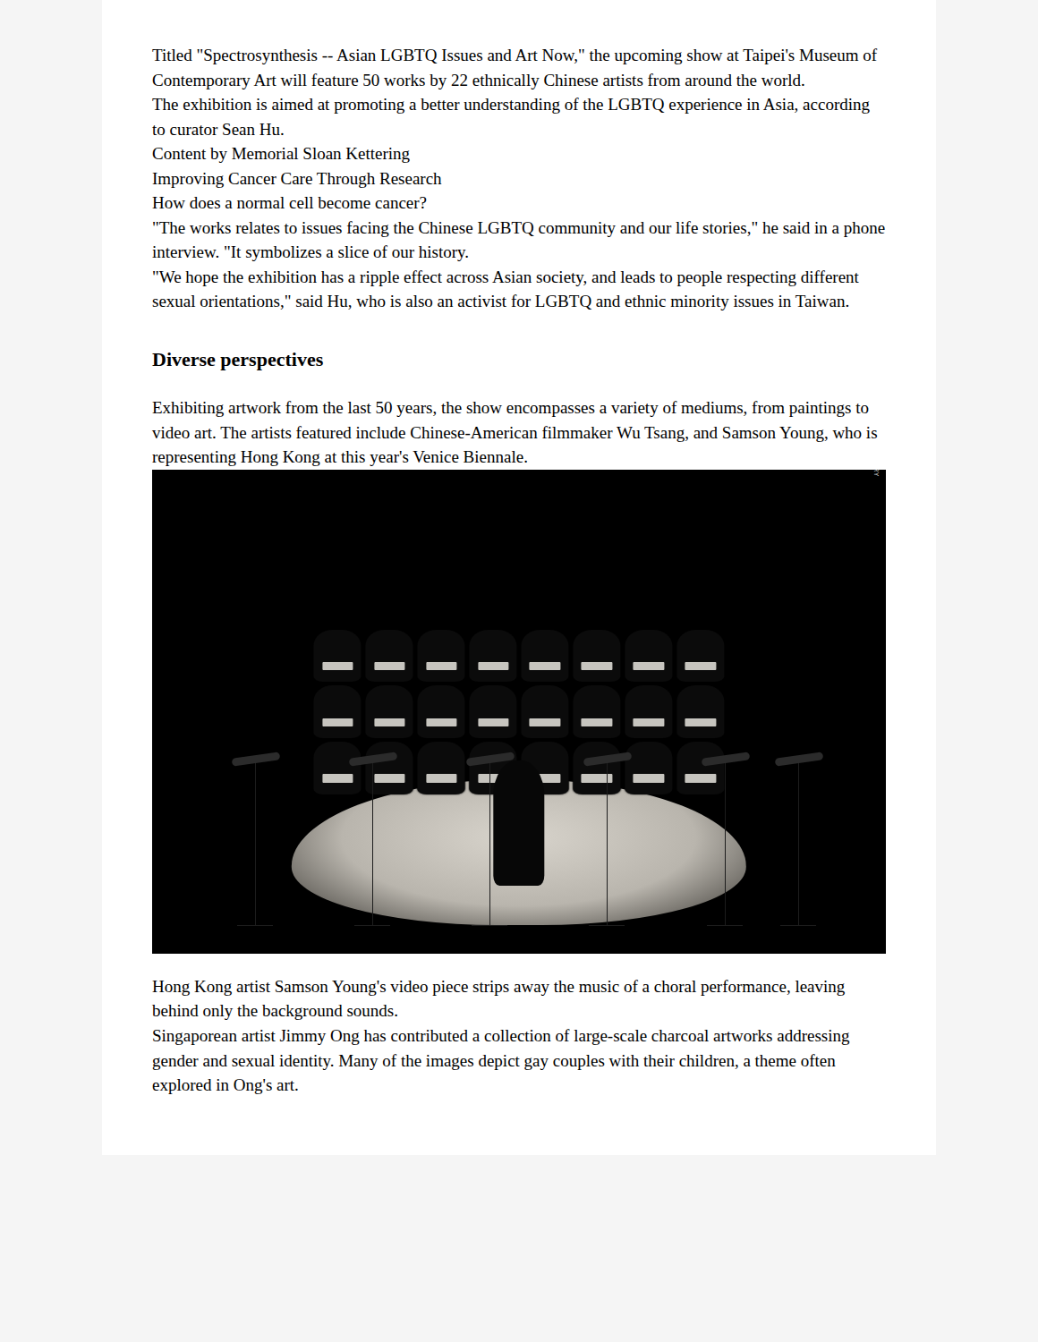Titled "Spectrosynthesis -- Asian LGBTQ Issues and Art Now," the upcoming show at Taipei's Museum of Contemporary Art will feature 50 works by 22 ethnically Chinese artists from around the world.
The exhibition is aimed at promoting a better understanding of the LGBTQ experience in Asia, according to curator Sean Hu.
Content by Memorial Sloan Kettering
Improving Cancer Care Through Research
How does a normal cell become cancer?
"The works relates to issues facing the Chinese LGBTQ community and our life stories," he said in a phone interview. "It symbolizes a slice of our history.
"We hope the exhibition has a ripple effect across Asian society, and leads to people respecting different sexual orientations," said Hu, who is also an activist for LGBTQ and ethnic minority issues in Taiwan.
Diverse perspectives
Exhibiting artwork from the last 50 years, the show encompasses a variety of mediums, from paintings to video art. The artists featured include Chinese-American filmmaker Wu Tsang, and Samson Young, who is representing Hong Kong at this year's Venice Biennale.
ARTIST & EDOUARD MALINGUE GALLERY
Hong Kong artist Samson Young's video piece strips away the music of a choral performance, leaving behind only the background sounds.
Singaporean artist Jimmy Ong has contributed a collection of large-scale charcoal artworks addressing gender and sexual identity. Many of the images depict gay couples with their children, a theme often explored in Ong's art.